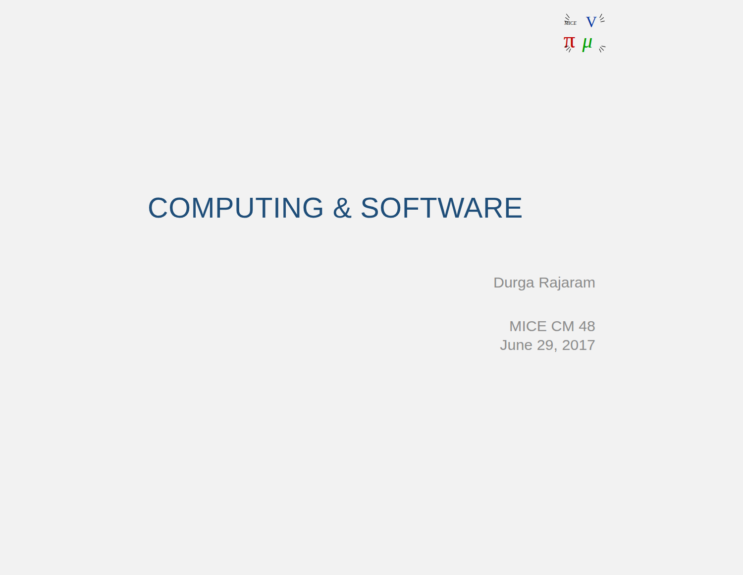MICE π μ V
COMPUTING & SOFTWARE
Durga Rajaram
MICE CM 48
June 29, 2017